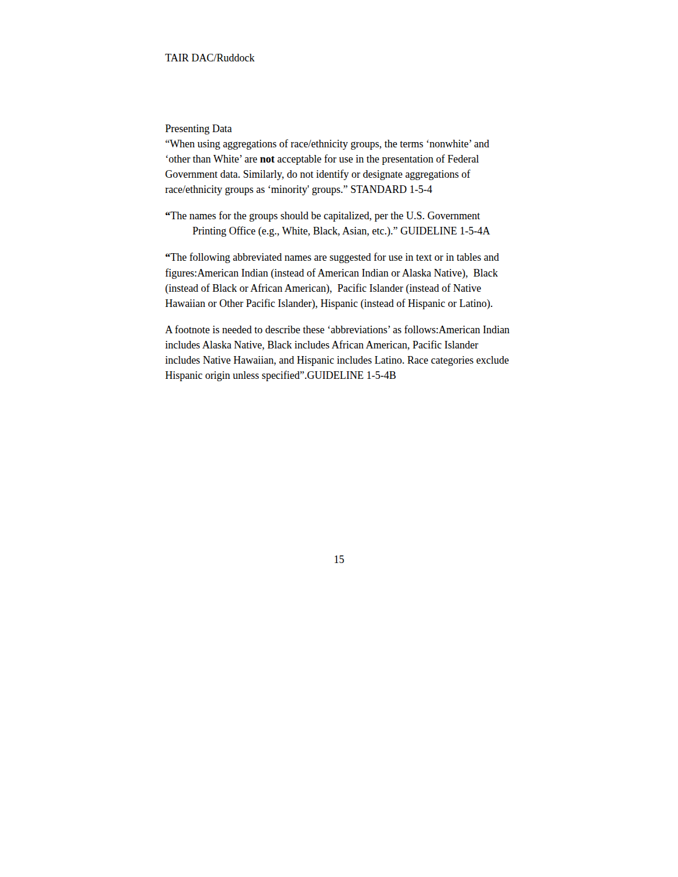TAIR DAC/Ruddock
Presenting Data
“When using aggregations of race/ethnicity groups, the terms ‘nonwhite’ and ‘other than White’ are not acceptable for use in the presentation of Federal Government data. Similarly, do not identify or designate aggregations of race/ethnicity groups as ‘minority' groups.” STANDARD 1-5-4
“The names for the groups should be capitalized, per the U.S. Government Printing Office (e.g., White, Black, Asian, etc.).” GUIDELINE 1-5-4A
“The following abbreviated names are suggested for use in text or in tables and figures:American Indian (instead of American Indian or Alaska Native), Black (instead of Black or African American), Pacific Islander (instead of Native Hawaiian or Other Pacific Islander), Hispanic (instead of Hispanic or Latino).
A footnote is needed to describe these ‘abbreviations’ as follows:American Indian includes Alaska Native, Black includes African American, Pacific Islander includes Native Hawaiian, and Hispanic includes Latino. Race categories exclude Hispanic origin unless specified”.GUIDELINE 1-5-4B
15